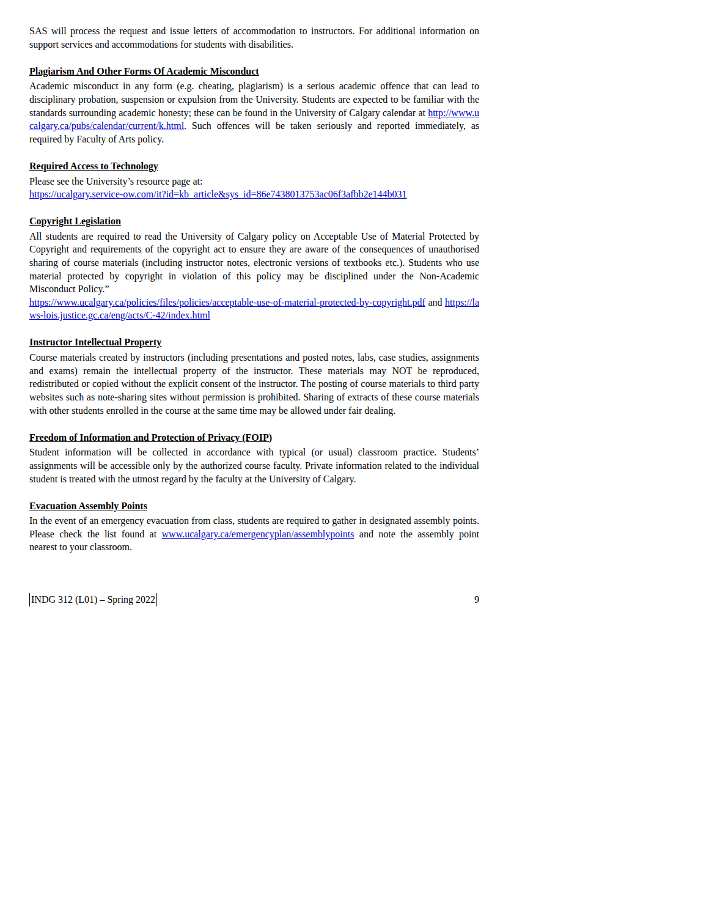SAS will process the request and issue letters of accommodation to instructors. For additional information on support services and accommodations for students with disabilities.
Plagiarism And Other Forms Of Academic Misconduct
Academic misconduct in any form (e.g. cheating, plagiarism) is a serious academic offence that can lead to disciplinary probation, suspension or expulsion from the University. Students are expected to be familiar with the standards surrounding academic honesty; these can be found in the University of Calgary calendar at http://www.ucalgary.ca/pubs/calendar/current/k.html. Such offences will be taken seriously and reported immediately, as required by Faculty of Arts policy.
Required Access to Technology
Please see the University’s resource page at:
https://ucalgary.service-ow.com/it?id=kb_article&sys_id=86e7438013753ac06f3afbb2e144b031
Copyright Legislation
All students are required to read the University of Calgary policy on Acceptable Use of Material Protected by Copyright and requirements of the copyright act to ensure they are aware of the consequences of unauthorised sharing of course materials (including instructor notes, electronic versions of textbooks etc.). Students who use material protected by copyright in violation of this policy may be disciplined under the Non-Academic Misconduct Policy.”
https://www.ucalgary.ca/policies/files/policies/acceptable-use-of-material-protected-by-copyright.pdf and https://laws-lois.justice.gc.ca/eng/acts/C-42/index.html
Instructor Intellectual Property
Course materials created by instructors (including presentations and posted notes, labs, case studies, assignments and exams) remain the intellectual property of the instructor. These materials may NOT be reproduced, redistributed or copied without the explicit consent of the instructor. The posting of course materials to third party websites such as note-sharing sites without permission is prohibited. Sharing of extracts of these course materials with other students enrolled in the course at the same time may be allowed under fair dealing.
Freedom of Information and Protection of Privacy (FOIP)
Student information will be collected in accordance with typical (or usual) classroom practice. Students’ assignments will be accessible only by the authorized course faculty. Private information related to the individual student is treated with the utmost regard by the faculty at the University of Calgary.
Evacuation Assembly Points
In the event of an emergency evacuation from class, students are required to gather in designated assembly points. Please check the list found at www.ucalgary.ca/emergencyplan/assemblypoints and note the assembly point nearest to your classroom.
INDG 312 (L01) – Spring 2022 9